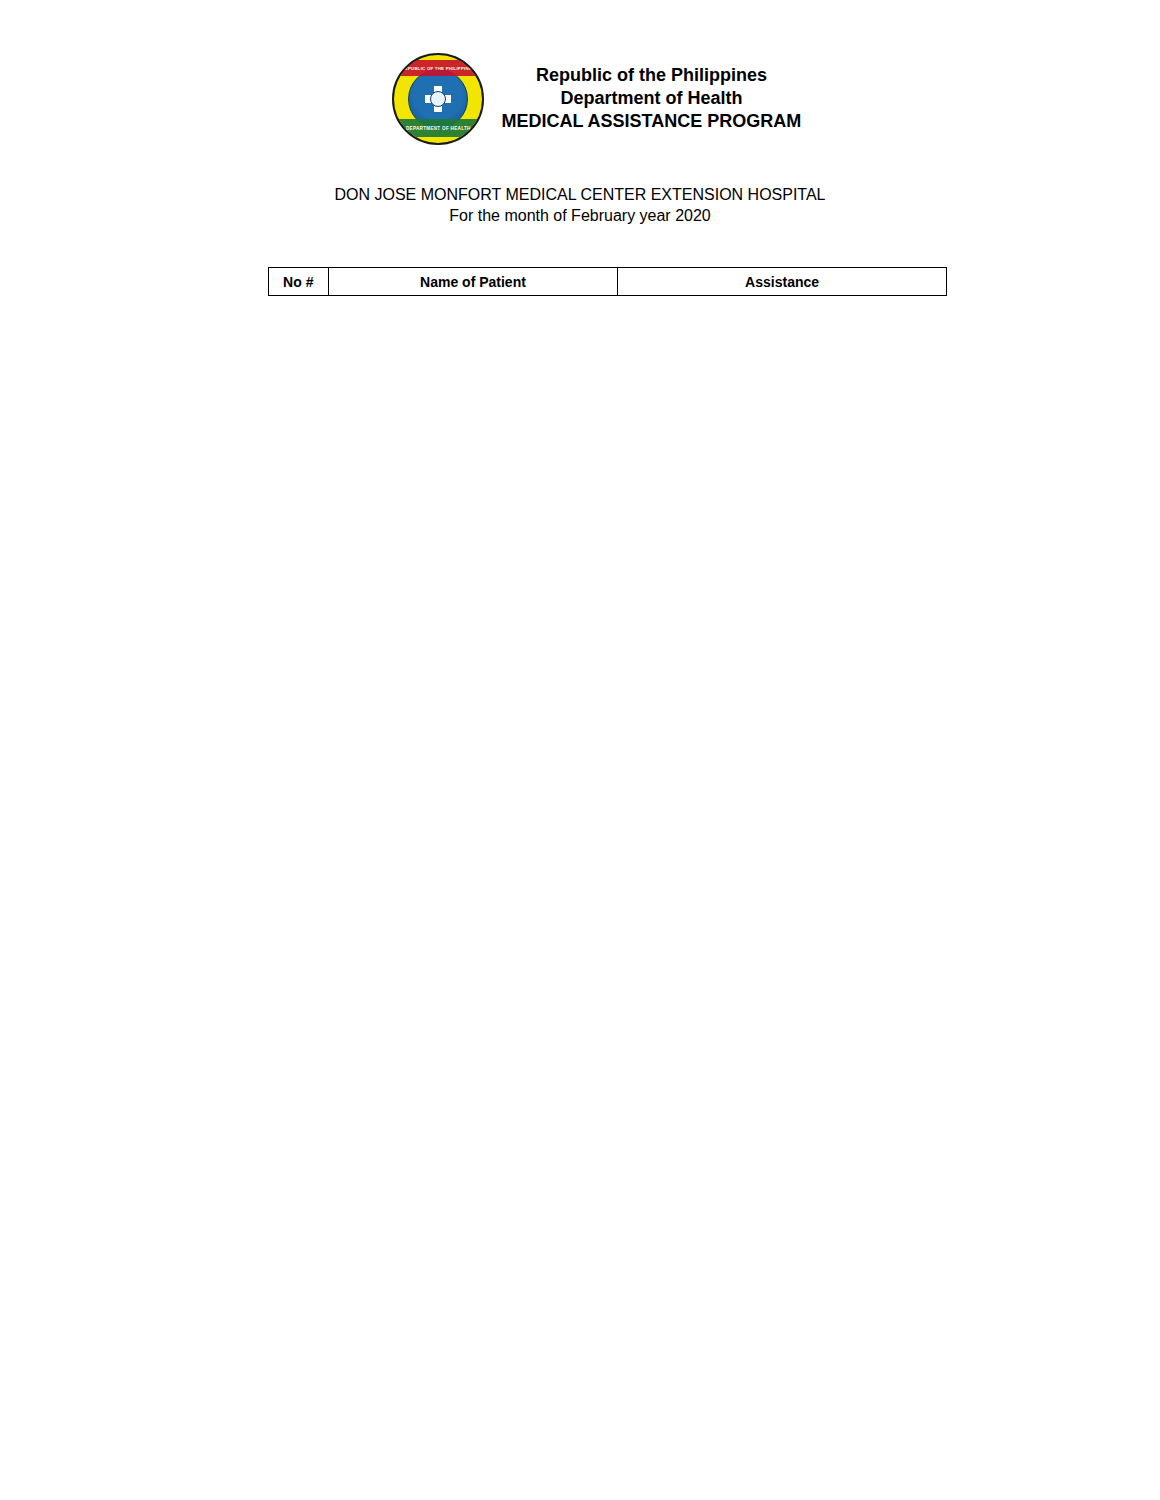Republic of the Philippines
Department of Health
MEDICAL ASSISTANCE PROGRAM
DON JOSE MONFORT MEDICAL CENTER EXTENSION HOSPITAL
For the month of February year 2020
| No # | Name of Patient | Assistance |
| --- | --- | --- |